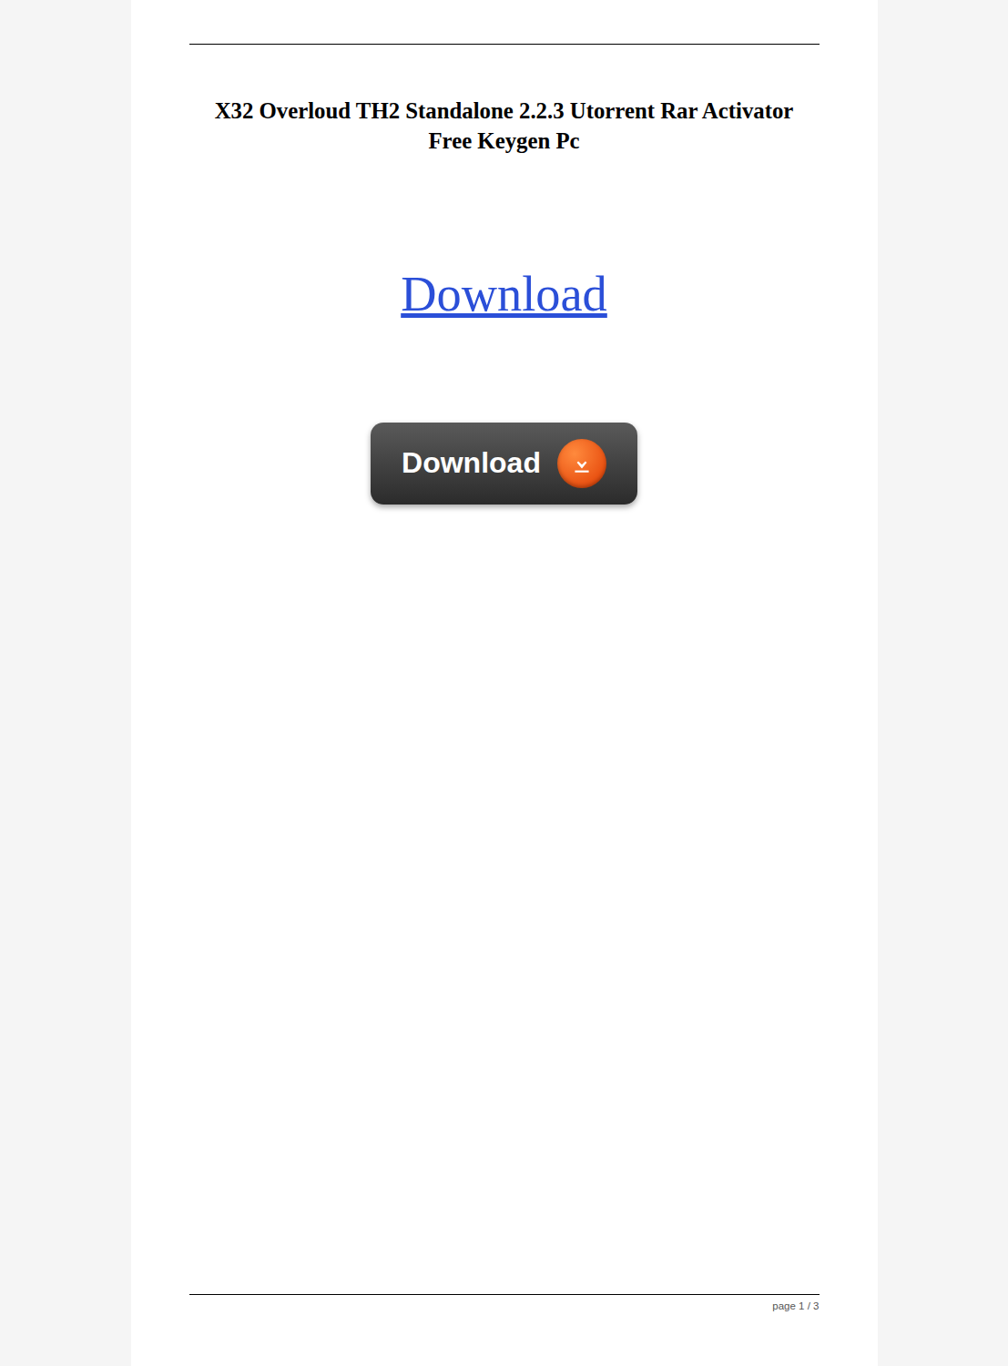X32 Overloud TH2 Standalone 2.2.3 Utorrent Rar Activator Free Keygen Pc
Download
Download
page 1 / 3